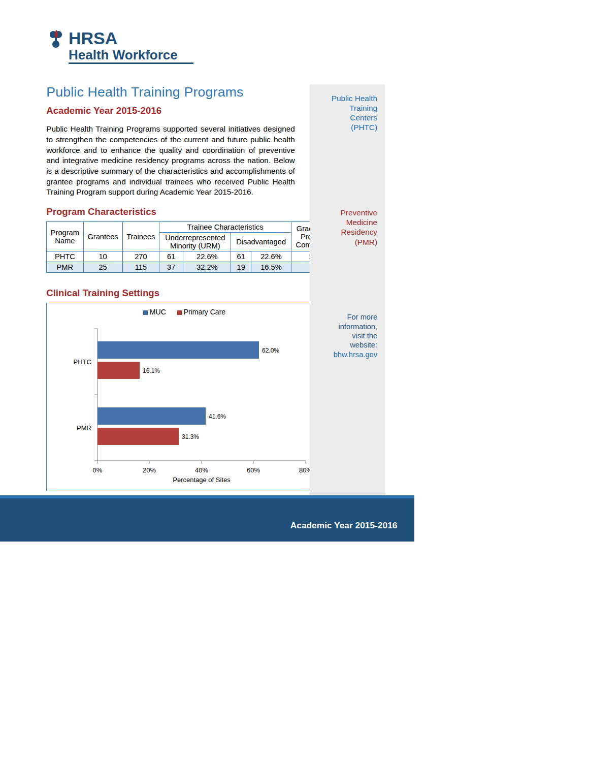HRSA Health Workforce
Public Health Training Programs
Academic Year 2015-2016
Public Health Training Programs supported several initiatives designed to strengthen the competencies of the current and future public health workforce and to enhance the quality and coordination of preventive and integrative medicine residency programs across the nation. Below is a descriptive summary of the characteristics and accomplishments of grantee programs and individual trainees who received Public Health Training Program support during Academic Year 2015-2016.
Program Characteristics
| Program Name | Grantees | Trainees | Trainee Characteristics | Graduates/ Program Completers |
| --- | --- | --- | --- | --- |
| Underrepresented Minority (URM) | Disadvantaged |
| PHTC | 10 | 270 | 61 | 22.6% | 61 | 22.6% | 184 |
| PMR | 25 | 115 | 37 | 32.2% | 19 | 16.5% | 37 |
Clinical Training Settings
MUC Primary Care
0% 20% 40% 60% 80% Percentage of Sites 62.0% 16.1% PHTC 41.6% 31.3% PMR
Note: A Medically Underserved Community (MUC) is a geographic location or population of individuals that is eligible for designation by a state and/or the federal government as a health professions shortage area, medically underserved area, and/or medically underserved population. Training settings are not mutually exclusive.
Public Health
Training
Centers
(PHTC)
Preventive
Medicine
Residency
(PMR)
For more
information,
visit the
website:
bhw.hrsa.gov
Academic Year 2015-2016